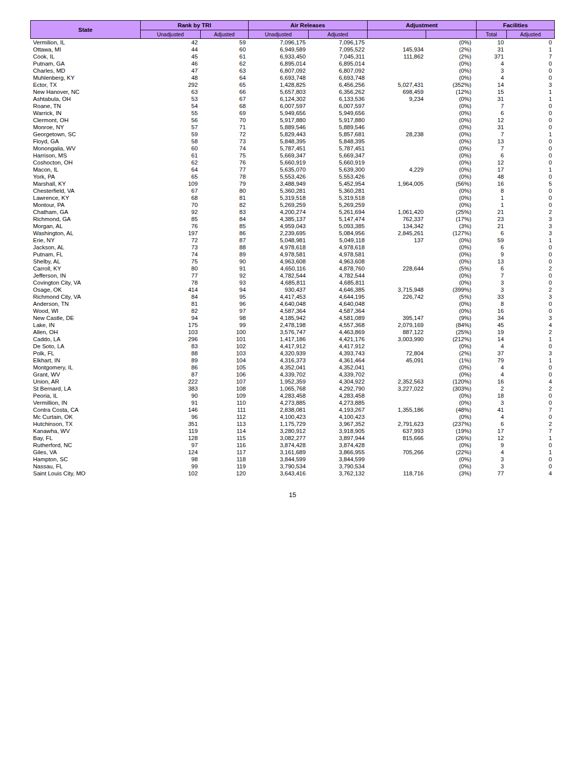| State | Rank by TRI | Air Releases | Adjustment | Facilities |
| --- | --- | --- | --- | --- |
| Unadjusted | Adjusted | Unadjusted | Adjusted | | | Total | Adjusted |
| Vermilion, IL | 42 | 59 | 7,096,175 | 7,096,175 | | (0%) | 10 | 0 |
| Ottawa, MI | 44 | 60 | 6,949,589 | 7,095,522 | 145,934 | (2%) | 31 | 1 |
| Cook, IL | 45 | 61 | 6,933,450 | 7,045,311 | 111,862 | (2%) | 371 | 7 |
| Putnam, GA | 46 | 62 | 6,895,014 | 6,895,014 | | (0%) | 4 | 0 |
| Charles, MD | 47 | 63 | 6,807,092 | 6,807,092 | | (0%) | 3 | 0 |
| Muhlenberg, KY | 48 | 64 | 6,693,748 | 6,693,748 | | (0%) | 4 | 0 |
| Ector, TX | 292 | 65 | 1,428,825 | 6,456,256 | 5,027,431 | (352%) | 14 | 3 |
| New Hanover, NC | 63 | 66 | 5,657,803 | 6,356,262 | 698,459 | (12%) | 15 | 1 |
| Ashtabula, OH | 53 | 67 | 6,124,302 | 6,133,536 | 9,234 | (0%) | 31 | 1 |
| Roane, TN | 54 | 68 | 6,007,597 | 6,007,597 | | (0%) | 7 | 0 |
| Warrick, IN | 55 | 69 | 5,949,656 | 5,949,656 | | (0%) | 6 | 0 |
| Clermont, OH | 56 | 70 | 5,917,880 | 5,917,880 | | (0%) | 12 | 0 |
| Monroe, NY | 57 | 71 | 5,889,546 | 5,889,546 | | (0%) | 31 | 0 |
| Georgetown, SC | 59 | 72 | 5,829,443 | 5,857,681 | 28,238 | (0%) | 7 | 1 |
| Floyd, GA | 58 | 73 | 5,848,395 | 5,848,395 | | (0%) | 13 | 0 |
| Monongalia, WV | 60 | 74 | 5,787,451 | 5,787,451 | | (0%) | 7 | 0 |
| Harrison, MS | 61 | 75 | 5,669,347 | 5,669,347 | | (0%) | 6 | 0 |
| Coshocton, OH | 62 | 76 | 5,660,919 | 5,660,919 | | (0%) | 12 | 0 |
| Macon, IL | 64 | 77 | 5,635,070 | 5,639,300 | 4,229 | (0%) | 17 | 1 |
| York, PA | 65 | 78 | 5,553,426 | 5,553,426 | | (0%) | 48 | 0 |
| Marshall, KY | 109 | 79 | 3,488,949 | 5,452,954 | 1,964,005 | (56%) | 16 | 5 |
| Chesterfield, VA | 67 | 80 | 5,360,281 | 5,360,281 | | (0%) | 8 | 0 |
| Lawrence, KY | 68 | 81 | 5,319,518 | 5,319,518 | | (0%) | 1 | 0 |
| Montour, PA | 70 | 82 | 5,269,259 | 5,269,259 | | (0%) | 1 | 0 |
| Chatham, GA | 92 | 83 | 4,200,274 | 5,261,694 | 1,061,420 | (25%) | 21 | 2 |
| Richmond, GA | 85 | 84 | 4,385,137 | 5,147,474 | 762,337 | (17%) | 23 | 3 |
| Morgan, AL | 76 | 85 | 4,959,043 | 5,093,385 | 134,342 | (3%) | 21 | 3 |
| Washington, AL | 197 | 86 | 2,239,695 | 5,084,956 | 2,845,261 | (127%) | 6 | 3 |
| Erie, NY | 72 | 87 | 5,048,981 | 5,049,118 | 137 | (0%) | 59 | 1 |
| Jackson, AL | 73 | 88 | 4,978,618 | 4,978,618 | | (0%) | 6 | 0 |
| Putnam, FL | 74 | 89 | 4,978,581 | 4,978,581 | | (0%) | 9 | 0 |
| Shelby, AL | 75 | 90 | 4,963,608 | 4,963,608 | | (0%) | 13 | 0 |
| Carroll, KY | 80 | 91 | 4,650,116 | 4,878,760 | 228,644 | (5%) | 6 | 2 |
| Jefferson, IN | 77 | 92 | 4,782,544 | 4,782,544 | | (0%) | 7 | 0 |
| Covington City, VA | 78 | 93 | 4,685,811 | 4,685,811 | | (0%) | 3 | 0 |
| Osage, OK | 414 | 94 | 930,437 | 4,646,385 | 3,715,948 | (399%) | 3 | 2 |
| Richmond City, VA | 84 | 95 | 4,417,453 | 4,644,195 | 226,742 | (5%) | 33 | 3 |
| Anderson, TN | 81 | 96 | 4,640,048 | 4,640,048 | | (0%) | 8 | 0 |
| Wood, WI | 82 | 97 | 4,587,364 | 4,587,364 | | (0%) | 16 | 0 |
| New Castle, DE | 94 | 98 | 4,185,942 | 4,581,089 | 395,147 | (9%) | 34 | 3 |
| Lake, IN | 175 | 99 | 2,478,198 | 4,557,368 | 2,079,169 | (84%) | 45 | 4 |
| Allen, OH | 103 | 100 | 3,576,747 | 4,463,869 | 887,122 | (25%) | 19 | 2 |
| Caddo, LA | 296 | 101 | 1,417,186 | 4,421,176 | 3,003,990 | (212%) | 14 | 1 |
| De Soto, LA | 83 | 102 | 4,417,912 | 4,417,912 | | (0%) | 4 | 0 |
| Polk, FL | 88 | 103 | 4,320,939 | 4,393,743 | 72,804 | (2%) | 37 | 3 |
| Elkhart, IN | 89 | 104 | 4,316,373 | 4,361,464 | 45,091 | (1%) | 79 | 1 |
| Montgomery, IL | 86 | 105 | 4,352,041 | 4,352,041 | | (0%) | 4 | 0 |
| Grant, WV | 87 | 106 | 4,339,702 | 4,339,702 | | (0%) | 4 | 0 |
| Union, AR | 222 | 107 | 1,952,359 | 4,304,922 | 2,352,563 | (120%) | 16 | 4 |
| St Bernard, LA | 383 | 108 | 1,065,768 | 4,292,790 | 3,227,022 | (303%) | 2 | 2 |
| Peoria, IL | 90 | 109 | 4,283,458 | 4,283,458 | | (0%) | 18 | 0 |
| Vermillion, IN | 91 | 110 | 4,273,885 | 4,273,885 | | (0%) | 3 | 0 |
| Contra Costa, CA | 146 | 111 | 2,838,081 | 4,193,267 | 1,355,186 | (48%) | 41 | 7 |
| Mc Curtain, OK | 96 | 112 | 4,100,423 | 4,100,423 | | (0%) | 4 | 0 |
| Hutchinson, TX | 351 | 113 | 1,175,729 | 3,967,352 | 2,791,623 | (237%) | 6 | 2 |
| Kanawha, WV | 119 | 114 | 3,280,912 | 3,918,905 | 637,993 | (19%) | 17 | 7 |
| Bay, FL | 128 | 115 | 3,082,277 | 3,897,944 | 815,666 | (26%) | 12 | 1 |
| Rutherford, NC | 97 | 116 | 3,874,428 | 3,874,428 | | (0%) | 9 | 0 |
| Giles, VA | 124 | 117 | 3,161,689 | 3,866,955 | 705,266 | (22%) | 4 | 1 |
| Hampton, SC | 98 | 118 | 3,844,599 | 3,844,599 | | (0%) | 3 | 0 |
| Nassau, FL | 99 | 119 | 3,790,534 | 3,790,534 | | (0%) | 3 | 0 |
| Saint Louis City, MO | 102 | 120 | 3,643,416 | 3,762,132 | 118,716 | (3%) | 77 | 4 |
15